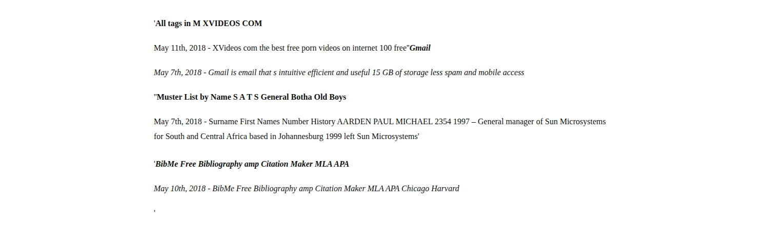'All tags in M XVIDEOS COM
May 11th, 2018 - XVideos com the best free porn videos on internet 100 free''Gmail
May 7th, 2018 - Gmail is email that s intuitive efficient and useful 15 GB of storage less spam and mobile access
''Muster List by Name S A T S General Botha Old Boys
May 7th, 2018 - Surname First Names Number History AARDEN PAUL MICHAEL 2354 1997 – General manager of Sun Microsystems for South and Central Africa based in Johannesburg 1999 left Sun Microsystems'
'BibMe Free Bibliography amp Citation Maker MLA APA
May 10th, 2018 - BibMe Free Bibliography amp Citation Maker MLA APA Chicago Harvard
'